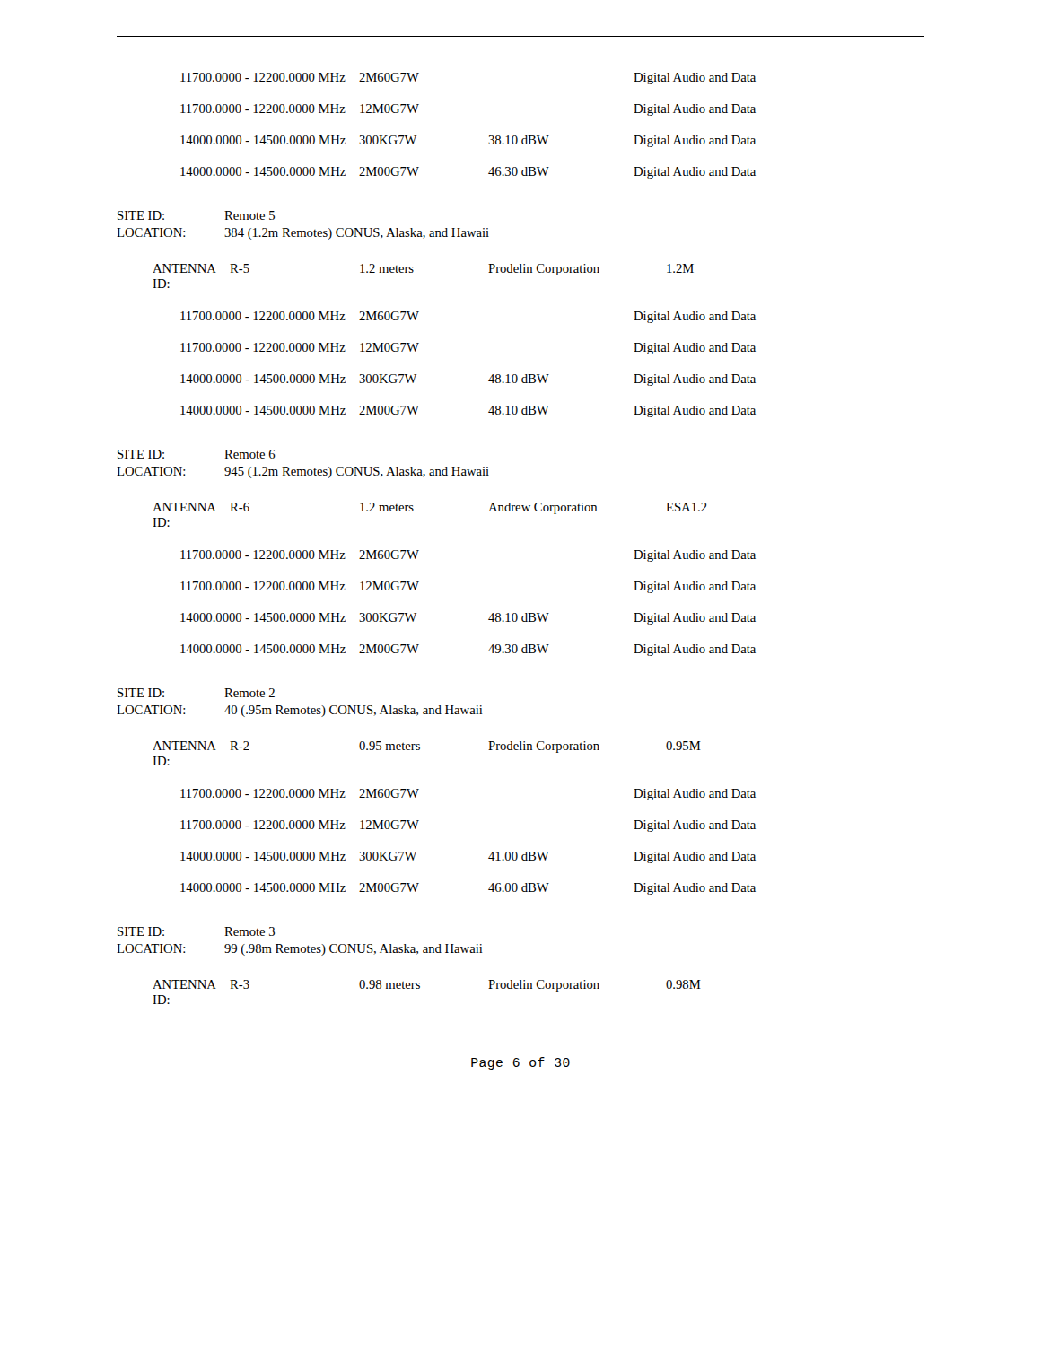| 11700.0000 - 12200.0000 MHz | 2M60G7W | | Digital Audio and Data |
| 11700.0000 - 12200.0000 MHz | 12M0G7W | | Digital Audio and Data |
| 14000.0000 - 14500.0000 MHz | 300KG7W | 38.10 dBW | Digital Audio and Data |
| 14000.0000 - 14500.0000 MHz | 2M00G7W | 46.30 dBW | Digital Audio and Data |
| SITE ID: | Remote 5 |
| LOCATION: | 384 (1.2m Remotes) CONUS, Alaska, and Hawaii |
| ANTENNA ID: | R-5 | 1.2 meters | Prodelin Corporation | 1.2M |
| 11700.0000 - 12200.0000 MHz | 2M60G7W | | Digital Audio and Data |
| 11700.0000 - 12200.0000 MHz | 12M0G7W | | Digital Audio and Data |
| 14000.0000 - 14500.0000 MHz | 300KG7W | 48.10 dBW | Digital Audio and Data |
| 14000.0000 - 14500.0000 MHz | 2M00G7W | 48.10 dBW | Digital Audio and Data |
| SITE ID: | Remote 6 |
| LOCATION: | 945 (1.2m Remotes) CONUS, Alaska, and Hawaii |
| ANTENNA ID: | R-6 | 1.2 meters | Andrew Corporation | ESA1.2 |
| 11700.0000 - 12200.0000 MHz | 2M60G7W | | Digital Audio and Data |
| 11700.0000 - 12200.0000 MHz | 12M0G7W | | Digital Audio and Data |
| 14000.0000 - 14500.0000 MHz | 300KG7W | 48.10 dBW | Digital Audio and Data |
| 14000.0000 - 14500.0000 MHz | 2M00G7W | 49.30 dBW | Digital Audio and Data |
| SITE ID: | Remote 2 |
| LOCATION: | 40 (.95m Remotes) CONUS, Alaska, and Hawaii |
| ANTENNA ID: | R-2 | 0.95 meters | Prodelin Corporation | 0.95M |
| 11700.0000 - 12200.0000 MHz | 2M60G7W | | Digital Audio and Data |
| 11700.0000 - 12200.0000 MHz | 12M0G7W | | Digital Audio and Data |
| 14000.0000 - 14500.0000 MHz | 300KG7W | 41.00 dBW | Digital Audio and Data |
| 14000.0000 - 14500.0000 MHz | 2M00G7W | 46.00 dBW | Digital Audio and Data |
| SITE ID: | Remote 3 |
| LOCATION: | 99 (.98m Remotes) CONUS, Alaska, and Hawaii |
| ANTENNA ID: | R-3 | 0.98 meters | Prodelin Corporation | 0.98M |
Page 6 of 30